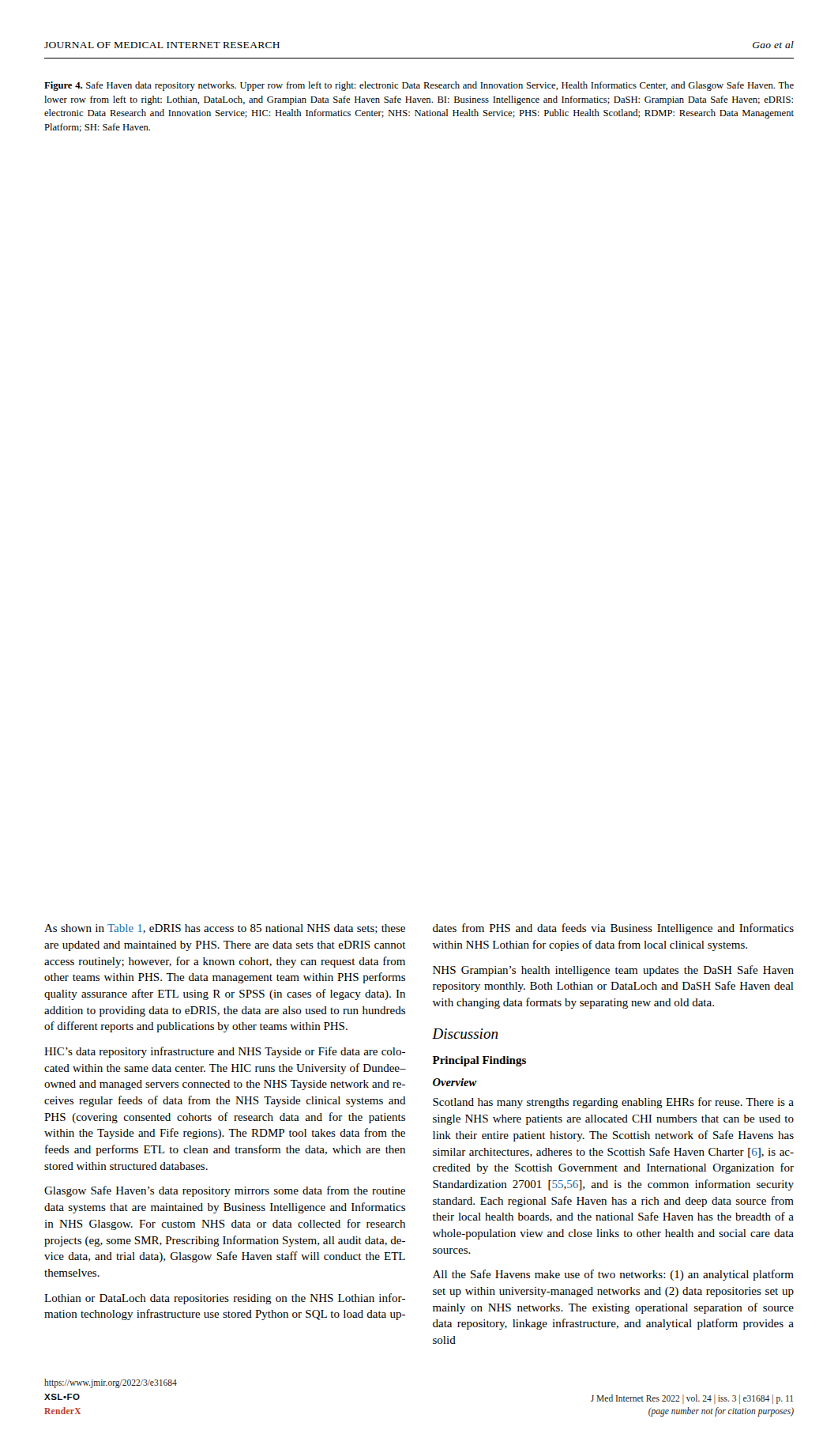Journal of Medical Internet Research
Gao et al
Figure 4. Safe Haven data repository networks. Upper row from left to right: electronic Data Research and Innovation Service, Health Informatics Center, and Glasgow Safe Haven. The lower row from left to right: Lothian, DataLoch, and Grampian Data Safe Haven Safe Haven. BI: Business Intelligence and Informatics; DaSH: Grampian Data Safe Haven; eDRIS: electronic Data Research and Innovation Service; HIC: Health Informatics Center; NHS: National Health Service; PHS: Public Health Scotland; RDMP: Research Data Management Platform; SH: Safe Haven.
As shown in Table 1, eDRIS has access to 85 national NHS data sets; these are updated and maintained by PHS. There are data sets that eDRIS cannot access routinely; however, for a known cohort, they can request data from other teams within PHS. The data management team within PHS performs quality assurance after ETL using R or SPSS (in cases of legacy data). In addition to providing data to eDRIS, the data are also used to run hundreds of different reports and publications by other teams within PHS.
HIC’s data repository infrastructure and NHS Tayside or Fife data are colocated within the same data center. The HIC runs the University of Dundee–owned and managed servers connected to the NHS Tayside network and receives regular feeds of data from the NHS Tayside clinical systems and PHS (covering consented cohorts of research data and for the patients within the Tayside and Fife regions). The RDMP tool takes data from the feeds and performs ETL to clean and transform the data, which are then stored within structured databases.
Glasgow Safe Haven’s data repository mirrors some data from the routine data systems that are maintained by Business Intelligence and Informatics in NHS Glasgow. For custom NHS data or data collected for research projects (eg, some SMR, Prescribing Information System, all audit data, device data, and trial data), Glasgow Safe Haven staff will conduct the ETL themselves.
Lothian or DataLoch data repositories residing on the NHS Lothian information technology infrastructure use stored Python or SQL to load data updates from PHS and data feeds via Business Intelligence and Informatics within NHS Lothian for copies of data from local clinical systems.
NHS Grampian’s health intelligence team updates the DaSH Safe Haven repository monthly. Both Lothian or DataLoch and DaSH Safe Haven deal with changing data formats by separating new and old data.
Discussion
Principal Findings
Overview
Scotland has many strengths regarding enabling EHRs for reuse. There is a single NHS where patients are allocated CHI numbers that can be used to link their entire patient history. The Scottish network of Safe Havens has similar architectures, adheres to the Scottish Safe Haven Charter [6], is accredited by the Scottish Government and International Organization for Standardization 27001 [55,56], and is the common information security standard. Each regional Safe Haven has a rich and deep data source from their local health boards, and the national Safe Haven has the breadth of a whole-population view and close links to other health and social care data sources.
All the Safe Havens make use of two networks: (1) an analytical platform set up within university-managed networks and (2) data repositories set up mainly on NHS networks. The existing operational separation of source data repository, linkage infrastructure, and analytical platform provides a solid
https://www.jmir.org/2022/3/e31684
XSL•FO
RenderX
J Med Internet Res 2022 | vol. 24 | iss. 3 | e31684 | p. 11
(page number not for citation purposes)